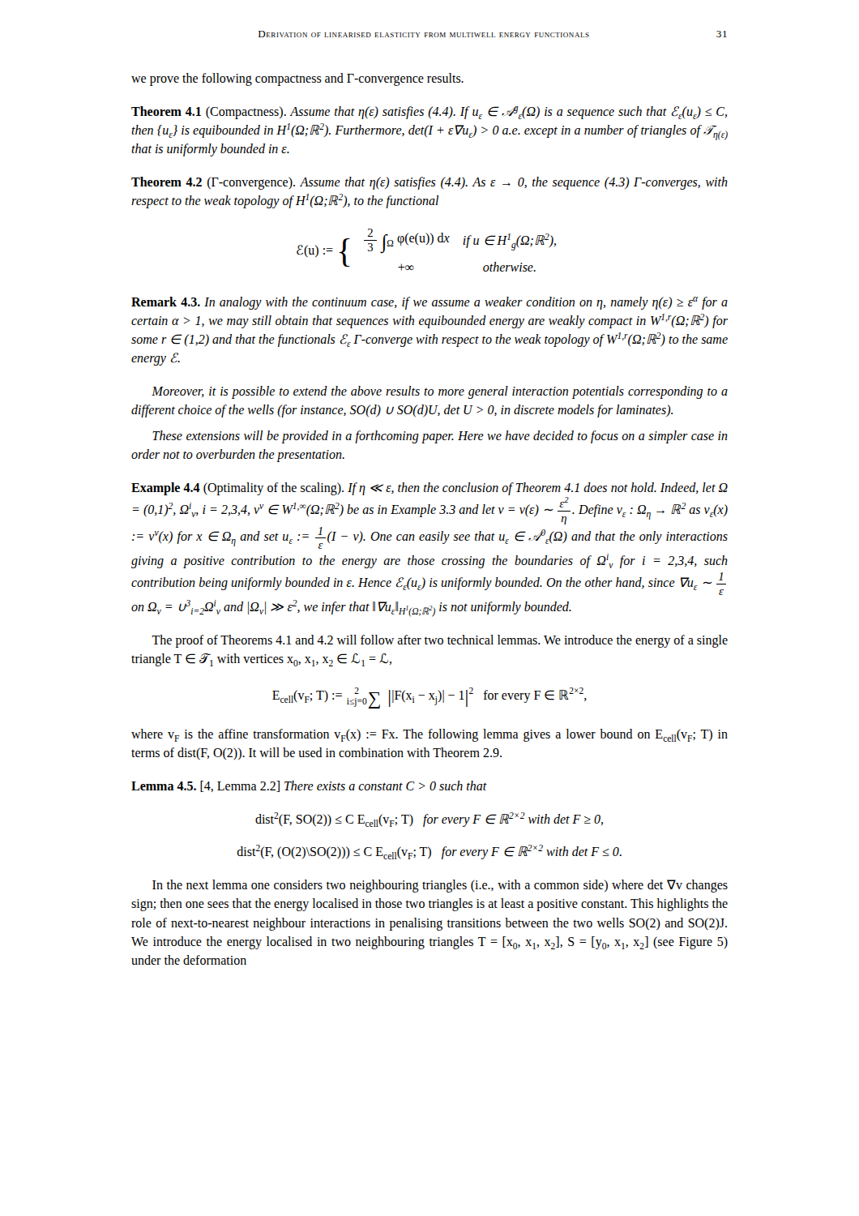Derivation of linearised elasticity from multiwell energy functionals 31
we prove the following compactness and Γ-convergence results.
Theorem 4.1 (Compactness). Assume that η(ε) satisfies (4.4). If uε ∈ 𝒜gε(Ω) is a sequence such that ℰε(uε) ≤ C, then {uε} is equibounded in H1(Ω;ℝ2). Furthermore, det(I + ε∇uε) > 0 a.e. except in a number of triangles of 𝒯η(ε) that is uniformly bounded in ε.
Theorem 4.2 (Γ-convergence). Assume that η(ε) satisfies (4.4). As ε → 0, the sequence (4.3) Γ-converges, with respect to the weak topology of H1(Ω;ℝ2), to the functional
ℰ(u) := {
| 2 3 ∫ Ω φ(e(u)) d x | if u ∈ H 1 g (Ω;ℝ 2 ) , |
| +∞ | otherwise. |
Remark 4.3. In analogy with the continuum case, if we assume a weaker condition on η, namely η(ε) ≥ εα for a certain α > 1, we may still obtain that sequences with equibounded energy are weakly compact in W1,r(Ω;ℝ2) for some r ∈ (1,2) and that the functionals ℰε Γ-converge with respect to the weak topology of W1,r(Ω;ℝ2) to the same energy ℰ.
Moreover, it is possible to extend the above results to more general interaction potentials corresponding to a different choice of the wells (for instance, SO(d) ∪ SO(d)U, det U > 0, in discrete models for laminates).
These extensions will be provided in a forthcoming paper. Here we have decided to focus on a simpler case in order not to overburden the presentation.
Example 4.4 (Optimality of the scaling). If η ≪ ε, then the conclusion of Theorem 4.1 does not hold. Indeed, let Ω = (0,1)2, Ωiν, i = 2,3,4, vν ∈ W1,∞(Ω;ℝ2) be as in Example 3.3 and let ν = ν(ε) ∼ ε2 η. Define vε : Ωη → ℝ2 as vε(x) := vν(x) for x ∈ Ωη and set uε := 1 ε(I − v). One can easily see that uε ∈ 𝒜0ε(Ω) and that the only interactions giving a positive contribution to the energy are those crossing the boundaries of Ωiν for i = 2,3,4, such contribution being uniformly bounded in ε. Hence ℰε(uε) is uniformly bounded. On the other hand, since ∇uε ∼ 1 ε on Ων = ∪3i=2Ωiν and |Ων| ≫ ε2, we infer that ‖∇uε‖H1(Ω;ℝ2) is not uniformly bounded.
The proof of Theorems 4.1 and 4.2 will follow after two technical lemmas. We introduce the energy of a single triangle T ∈ 𝒯1 with vertices x0, x1, x2 ∈ ℒ1 = ℒ,
Ecell(vF; T) := 2 i≤j=0∑ ||F(xi − xj)| − 1|2 for every F ∈ ℝ2×2,
where vF is the affine transformation vF(x) := Fx. The following lemma gives a lower bound on Ecell(vF; T) in terms of dist(F, O(2)). It will be used in combination with Theorem 2.9.
Lemma 4.5. [4, Lemma 2.2] There exists a constant C > 0 such that
dist2(F, SO(2)) ≤ C Ecell(vF; T) for every F ∈ ℝ2×2 with det F ≥ 0,
dist2(F, (O(2)\SO(2))) ≤ C Ecell(vF; T) for every F ∈ ℝ2×2 with det F ≤ 0.
In the next lemma one considers two neighbouring triangles (i.e., with a common side) where det ∇v changes sign; then one sees that the energy localised in those two triangles is at least a positive constant. This highlights the role of next-to-nearest neighbour interactions in penalising transitions between the two wells SO(2) and SO(2)J. We introduce the energy localised in two neighbouring triangles T = [x0, x1, x2], S = [y0, x1, x2] (see Figure 5) under the deformation